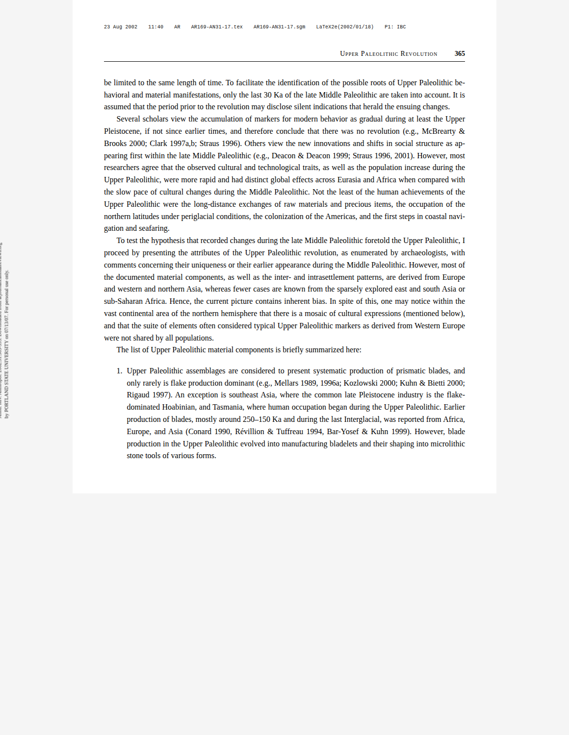23 Aug 200211:40 AR AR169-AN31-17.tex AR169-AN31-17.sgm LaTeX2e(2002/01/18) P1: IBC
Annu. Rev. Anthropol. 2002.31:363-393. Downloaded from arjournals.annualreviews.org
by PORTLAND STATE UNIVERSITY on 07/13/07. For personal use only.
Upper Paleolithic Revolution 365
be limited to the same length of time. To facilitate the identification of the possible roots of Upper Paleolithic behavioral and material manifestations, only the last 30 Ka of the late Middle Paleolithic are taken into account. It is assumed that the period prior to the revolution may disclose silent indications that herald the ensuing changes.
Several scholars view the accumulation of markers for modern behavior as gradual during at least the Upper Pleistocene, if not since earlier times, and therefore conclude that there was no revolution (e.g., McBrearty & Brooks 2000; Clark 1997a,b; Straus 1996). Others view the new innovations and shifts in social structure as appearing first within the late Middle Paleolithic (e.g., Deacon & Deacon 1999; Straus 1996, 2001). However, most researchers agree that the observed cultural and technological traits, as well as the population increase during the Upper Paleolithic, were more rapid and had distinct global effects across Eurasia and Africa when compared with the slow pace of cultural changes during the Middle Paleolithic. Not the least of the human achievements of the Upper Paleolithic were the long-distance exchanges of raw materials and precious items, the occupation of the northern latitudes under periglacial conditions, the colonization of the Americas, and the first steps in coastal navigation and seafaring.
To test the hypothesis that recorded changes during the late Middle Paleolithic foretold the Upper Paleolithic, I proceed by presenting the attributes of the Upper Paleolithic revolution, as enumerated by archaeologists, with comments concerning their uniqueness or their earlier appearance during the Middle Paleolithic. However, most of the documented material components, as well as the inter- and intrasettlement patterns, are derived from Europe and western and northern Asia, whereas fewer cases are known from the sparsely explored east and south Asia or sub-Saharan Africa. Hence, the current picture contains inherent bias. In spite of this, one may notice within the vast continental area of the northern hemisphere that there is a mosaic of cultural expressions (mentioned below), and that the suite of elements often considered typical Upper Paleolithic markers as derived from Western Europe were not shared by all populations.
The list of Upper Paleolithic material components is briefly summarized here:
Upper Paleolithic assemblages are considered to present systematic production of prismatic blades, and only rarely is flake production dominant (e.g., Mellars 1989, 1996a; Kozlowski 2000; Kuhn & Bietti 2000; Rigaud 1997). An exception is southeast Asia, where the common late Pleistocene industry is the flake-dominated Hoabinian, and Tasmania, where human occupation began during the Upper Paleolithic. Earlier production of blades, mostly around 250–150 Ka and during the last Interglacial, was reported from Africa, Europe, and Asia (Conard 1990, Révillion & Tuffreau 1994, Bar-Yosef & Kuhn 1999). However, blade production in the Upper Paleolithic evolved into manufacturing bladelets and their shaping into microlithic stone tools of various forms.